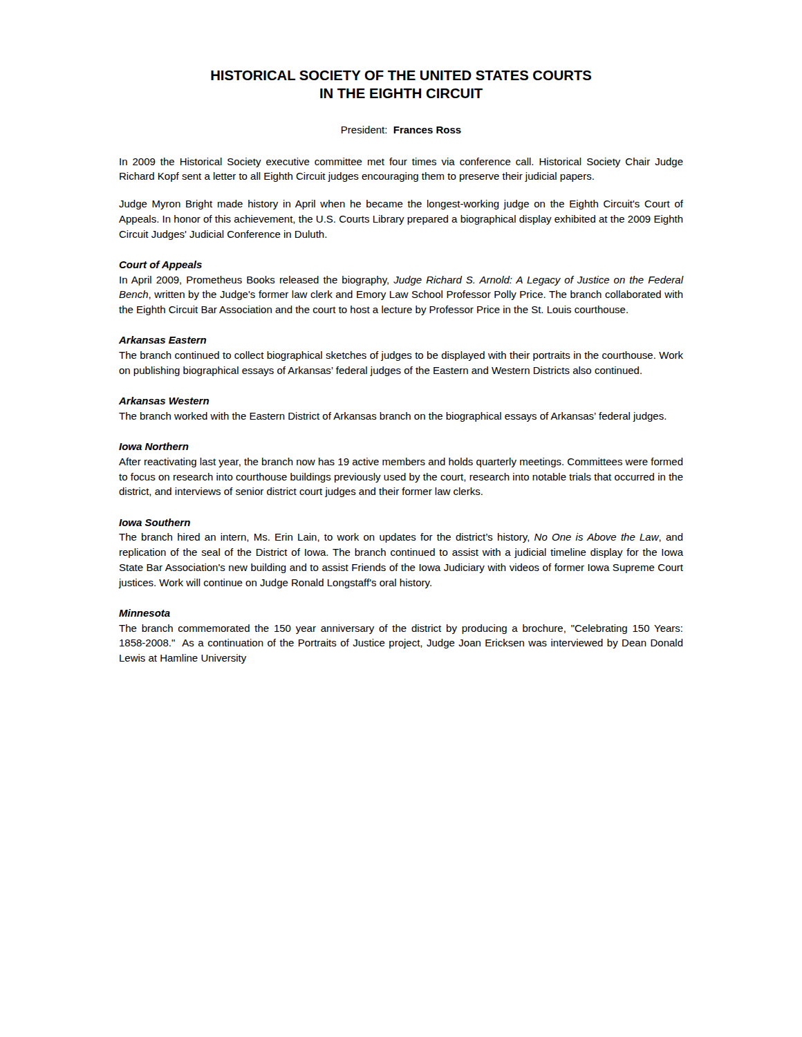Historical Society of the United States Courts
in the Eighth Circuit
President: Frances Ross
In 2009 the Historical Society executive committee met four times via conference call. Historical Society Chair Judge Richard Kopf sent a letter to all Eighth Circuit judges encouraging them to preserve their judicial papers.
Judge Myron Bright made history in April when he became the longest-working judge on the Eighth Circuit's Court of Appeals. In honor of this achievement, the U.S. Courts Library prepared a biographical display exhibited at the 2009 Eighth Circuit Judges' Judicial Conference in Duluth.
Court of Appeals
In April 2009, Prometheus Books released the biography, Judge Richard S. Arnold: A Legacy of Justice on the Federal Bench, written by the Judge's former law clerk and Emory Law School Professor Polly Price. The branch collaborated with the Eighth Circuit Bar Association and the court to host a lecture by Professor Price in the St. Louis courthouse.
Arkansas Eastern
The branch continued to collect biographical sketches of judges to be displayed with their portraits in the courthouse. Work on publishing biographical essays of Arkansas’ federal judges of the Eastern and Western Districts also continued.
Arkansas Western
The branch worked with the Eastern District of Arkansas branch on the biographical essays of Arkansas’ federal judges.
Iowa Northern
After reactivating last year, the branch now has 19 active members and holds quarterly meetings. Committees were formed to focus on research into courthouse buildings previously used by the court, research into notable trials that occurred in the district, and interviews of senior district court judges and their former law clerks.
Iowa Southern
The branch hired an intern, Ms. Erin Lain, to work on updates for the district’s history, No One is Above the Law, and replication of the seal of the District of Iowa. The branch continued to assist with a judicial timeline display for the Iowa State Bar Association's new building and to assist Friends of the Iowa Judiciary with videos of former Iowa Supreme Court justices. Work will continue on Judge Ronald Longstaff's oral history.
Minnesota
The branch commemorated the 150 year anniversary of the district by producing a brochure, "Celebrating 150 Years: 1858-2008." As a continuation of the Portraits of Justice project, Judge Joan Ericksen was interviewed by Dean Donald Lewis at Hamline University